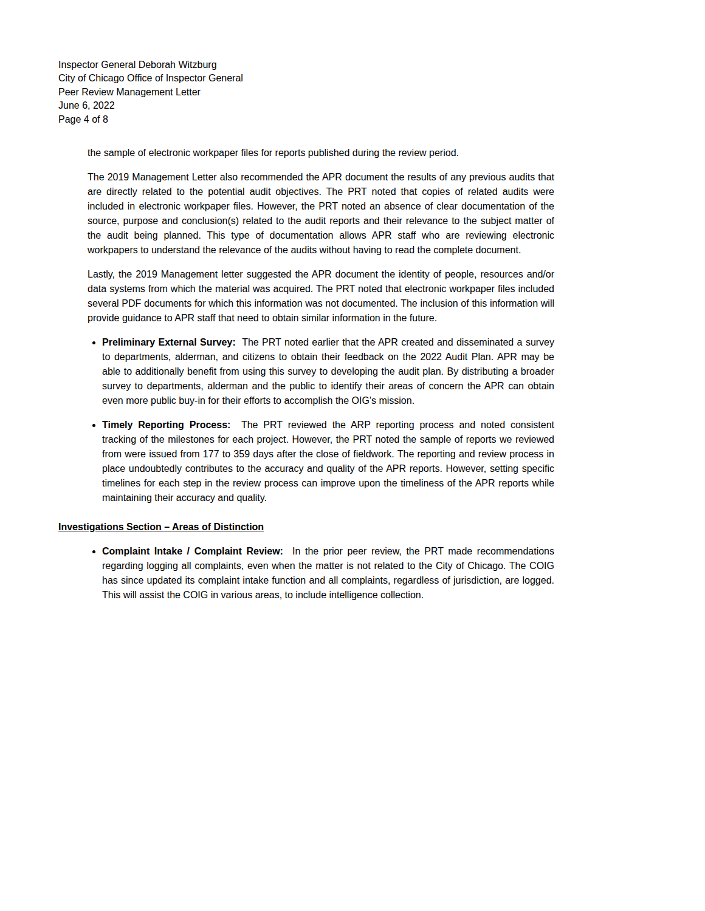Inspector General Deborah Witzburg
City of Chicago Office of Inspector General
Peer Review Management Letter
June 6, 2022
Page 4 of 8
the sample of electronic workpaper files for reports published during the review period.
The 2019 Management Letter also recommended the APR document the results of any previous audits that are directly related to the potential audit objectives. The PRT noted that copies of related audits were included in electronic workpaper files. However, the PRT noted an absence of clear documentation of the source, purpose and conclusion(s) related to the audit reports and their relevance to the subject matter of the audit being planned. This type of documentation allows APR staff who are reviewing electronic workpapers to understand the relevance of the audits without having to read the complete document.
Lastly, the 2019 Management letter suggested the APR document the identity of people, resources and/or data systems from which the material was acquired. The PRT noted that electronic workpaper files included several PDF documents for which this information was not documented. The inclusion of this information will provide guidance to APR staff that need to obtain similar information in the future.
Preliminary External Survey: The PRT noted earlier that the APR created and disseminated a survey to departments, alderman, and citizens to obtain their feedback on the 2022 Audit Plan. APR may be able to additionally benefit from using this survey to developing the audit plan. By distributing a broader survey to departments, alderman and the public to identify their areas of concern the APR can obtain even more public buy-in for their efforts to accomplish the OIG's mission.
Timely Reporting Process: The PRT reviewed the ARP reporting process and noted consistent tracking of the milestones for each project. However, the PRT noted the sample of reports we reviewed from were issued from 177 to 359 days after the close of fieldwork. The reporting and review process in place undoubtedly contributes to the accuracy and quality of the APR reports. However, setting specific timelines for each step in the review process can improve upon the timeliness of the APR reports while maintaining their accuracy and quality.
Investigations Section – Areas of Distinction
Complaint Intake / Complaint Review: In the prior peer review, the PRT made recommendations regarding logging all complaints, even when the matter is not related to the City of Chicago. The COIG has since updated its complaint intake function and all complaints, regardless of jurisdiction, are logged. This will assist the COIG in various areas, to include intelligence collection.